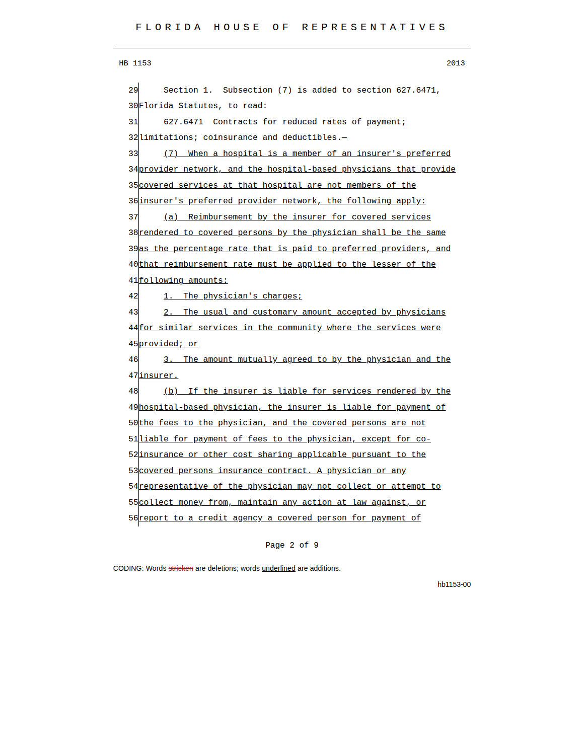FLORIDA HOUSE OF REPRESENTATIVES
HB 1153 2013
| 29 | Section 1. Subsection (7) is added to section 627.6471, |
| 30 | Florida Statutes, to read: |
| 31 | 627.6471 Contracts for reduced rates of payment; |
| 32 | limitations; coinsurance and deductibles.— |
| 33 | (7) When a hospital is a member of an insurer's preferred |
| 34 | provider network, and the hospital-based physicians that provide |
| 35 | covered services at that hospital are not members of the |
| 36 | insurer's preferred provider network, the following apply: |
| 37 | (a) Reimbursement by the insurer for covered services |
| 38 | rendered to covered persons by the physician shall be the same |
| 39 | as the percentage rate that is paid to preferred providers, and |
| 40 | that reimbursement rate must be applied to the lesser of the |
| 41 | following amounts: |
| 42 | 1. The physician's charges; |
| 43 | 2. The usual and customary amount accepted by physicians |
| 44 | for similar services in the community where the services were |
| 45 | provided; or |
| 46 | 3. The amount mutually agreed to by the physician and the |
| 47 | insurer. |
| 48 | (b) If the insurer is liable for services rendered by the |
| 49 | hospital-based physician, the insurer is liable for payment of |
| 50 | the fees to the physician, and the covered persons are not |
| 51 | liable for payment of fees to the physician, except for co- |
| 52 | insurance or other cost sharing applicable pursuant to the |
| 53 | covered persons insurance contract. A physician or any |
| 54 | representative of the physician may not collect or attempt to |
| 55 | collect money from, maintain any action at law against, or |
| 56 | report to a credit agency a covered person for payment of |
Page 2 of 9
CODING: Words stricken are deletions; words underlined are additions.
hb1153-00